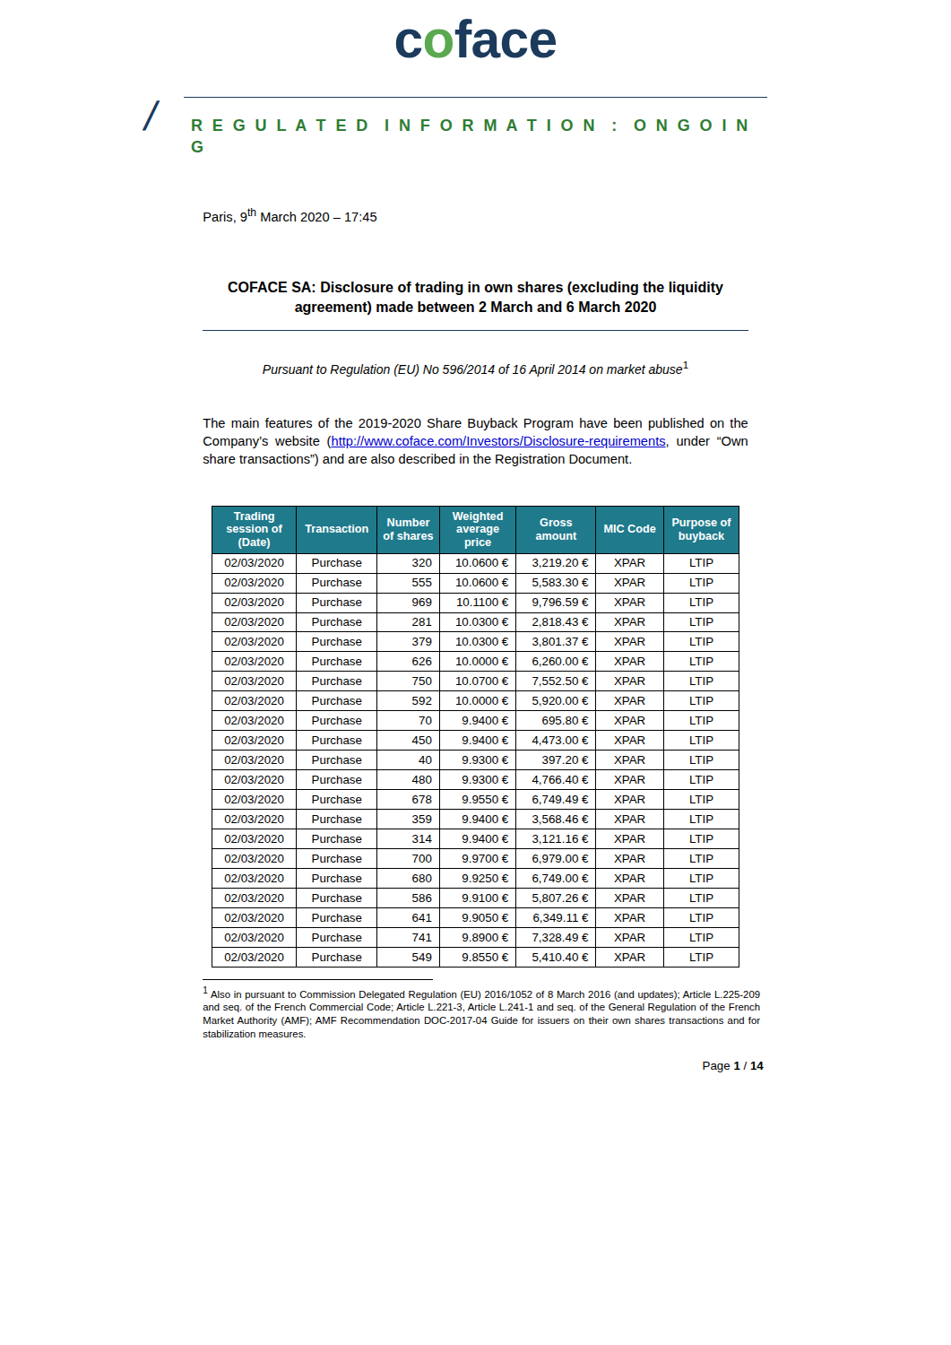coface
/R E G U L A T E D I N F O R M A T I O N : O N G O I N G
Paris, 9th March 2020 – 17:45
COFACE SA: Disclosure of trading in own shares (excluding the liquidity agreement) made between 2 March and 6 March 2020
Pursuant to Regulation (EU) No 596/2014 of 16 April 2014 on market abuse1
The main features of the 2019-2020 Share Buyback Program have been published on the Company’s website (http://www.coface.com/Investors/Disclosure-requirements, under “Own share transactions”) and are also described in the Registration Document.
| Trading session of (Date) | Transaction | Number of shares | Weighted average price | Gross amount | MIC Code | Purpose of buyback |
| --- | --- | --- | --- | --- | --- | --- |
| 02/03/2020 | Purchase | 320 | 10.0600 € | 3,219.20 € | XPAR | LTIP |
| 02/03/2020 | Purchase | 555 | 10.0600 € | 5,583.30 € | XPAR | LTIP |
| 02/03/2020 | Purchase | 969 | 10.1100 € | 9,796.59 € | XPAR | LTIP |
| 02/03/2020 | Purchase | 281 | 10.0300 € | 2,818.43 € | XPAR | LTIP |
| 02/03/2020 | Purchase | 379 | 10.0300 € | 3,801.37 € | XPAR | LTIP |
| 02/03/2020 | Purchase | 626 | 10.0000 € | 6,260.00 € | XPAR | LTIP |
| 02/03/2020 | Purchase | 750 | 10.0700 € | 7,552.50 € | XPAR | LTIP |
| 02/03/2020 | Purchase | 592 | 10.0000 € | 5,920.00 € | XPAR | LTIP |
| 02/03/2020 | Purchase | 70 | 9.9400 € | 695.80 € | XPAR | LTIP |
| 02/03/2020 | Purchase | 450 | 9.9400 € | 4,473.00 € | XPAR | LTIP |
| 02/03/2020 | Purchase | 40 | 9.9300 € | 397.20 € | XPAR | LTIP |
| 02/03/2020 | Purchase | 480 | 9.9300 € | 4,766.40 € | XPAR | LTIP |
| 02/03/2020 | Purchase | 678 | 9.9550 € | 6,749.49 € | XPAR | LTIP |
| 02/03/2020 | Purchase | 359 | 9.9400 € | 3,568.46 € | XPAR | LTIP |
| 02/03/2020 | Purchase | 314 | 9.9400 € | 3,121.16 € | XPAR | LTIP |
| 02/03/2020 | Purchase | 700 | 9.9700 € | 6,979.00 € | XPAR | LTIP |
| 02/03/2020 | Purchase | 680 | 9.9250 € | 6,749.00 € | XPAR | LTIP |
| 02/03/2020 | Purchase | 586 | 9.9100 € | 5,807.26 € | XPAR | LTIP |
| 02/03/2020 | Purchase | 641 | 9.9050 € | 6,349.11 € | XPAR | LTIP |
| 02/03/2020 | Purchase | 741 | 9.8900 € | 7,328.49 € | XPAR | LTIP |
| 02/03/2020 | Purchase | 549 | 9.8550 € | 5,410.40 € | XPAR | LTIP |
1 Also in pursuant to Commission Delegated Regulation (EU) 2016/1052 of 8 March 2016 (and updates); Article L.225-209 and seq. of the French Commercial Code; Article L.221-3, Article L.241-1 and seq. of the General Regulation of the French Market Authority (AMF); AMF Recommendation DOC-2017-04 Guide for issuers on their own shares transactions and for stabilization measures.
Page 1 / 14